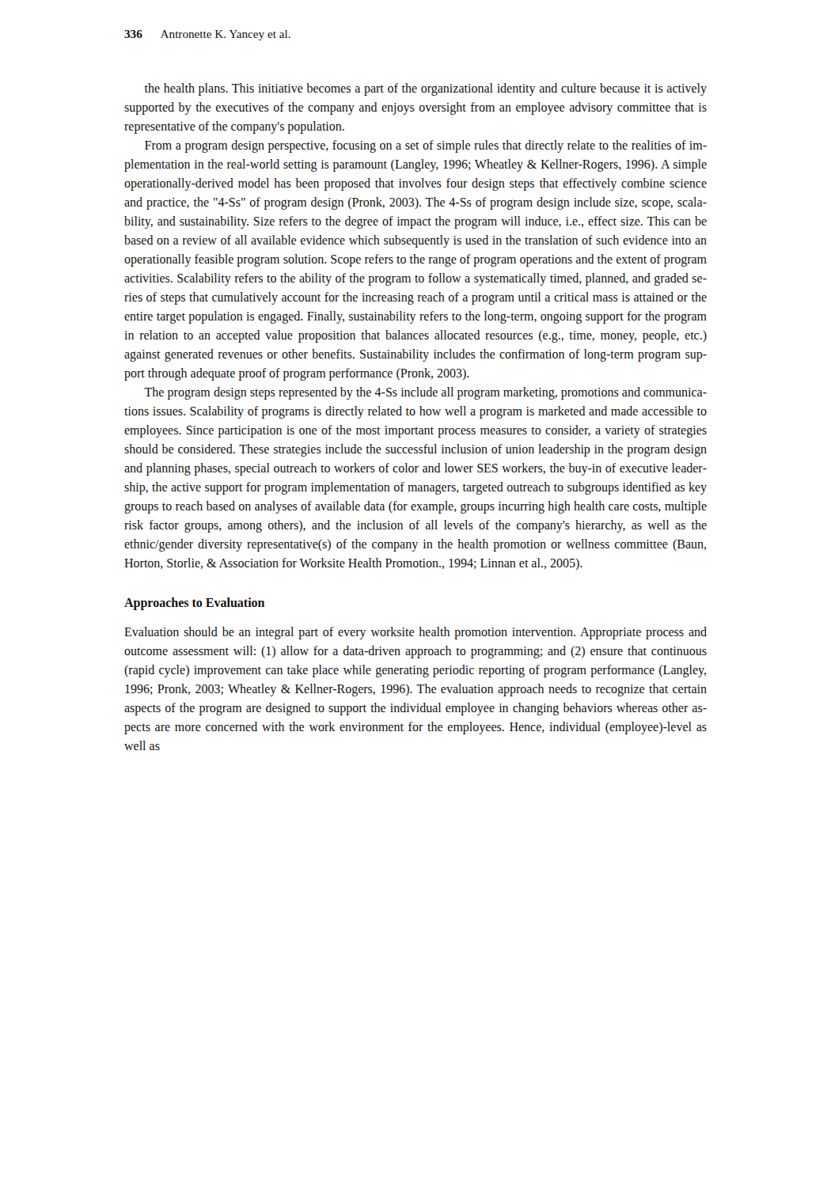336 Antronette K. Yancey et al.
the health plans. This initiative becomes a part of the organizational identity and culture because it is actively supported by the executives of the company and enjoys oversight from an employee advisory committee that is representative of the company's population.
From a program design perspective, focusing on a set of simple rules that directly relate to the realities of implementation in the real-world setting is paramount (Langley, 1996; Wheatley & Kellner-Rogers, 1996). A simple operationally-derived model has been proposed that involves four design steps that effectively combine science and practice, the "4-Ss" of program design (Pronk, 2003). The 4-Ss of program design include size, scope, scalability, and sustainability. Size refers to the degree of impact the program will induce, i.e., effect size. This can be based on a review of all available evidence which subsequently is used in the translation of such evidence into an operationally feasible program solution. Scope refers to the range of program operations and the extent of program activities. Scalability refers to the ability of the program to follow a systematically timed, planned, and graded series of steps that cumulatively account for the increasing reach of a program until a critical mass is attained or the entire target population is engaged. Finally, sustainability refers to the long-term, ongoing support for the program in relation to an accepted value proposition that balances allocated resources (e.g., time, money, people, etc.) against generated revenues or other benefits. Sustainability includes the confirmation of long-term program support through adequate proof of program performance (Pronk, 2003).
The program design steps represented by the 4-Ss include all program marketing, promotions and communications issues. Scalability of programs is directly related to how well a program is marketed and made accessible to employees. Since participation is one of the most important process measures to consider, a variety of strategies should be considered. These strategies include the successful inclusion of union leadership in the program design and planning phases, special outreach to workers of color and lower SES workers, the buy-in of executive leadership, the active support for program implementation of managers, targeted outreach to subgroups identified as key groups to reach based on analyses of available data (for example, groups incurring high health care costs, multiple risk factor groups, among others), and the inclusion of all levels of the company's hierarchy, as well as the ethnic/gender diversity representative(s) of the company in the health promotion or wellness committee (Baun, Horton, Storlie, & Association for Worksite Health Promotion., 1994; Linnan et al., 2005).
Approaches to Evaluation
Evaluation should be an integral part of every worksite health promotion intervention. Appropriate process and outcome assessment will: (1) allow for a data-driven approach to programming; and (2) ensure that continuous (rapid cycle) improvement can take place while generating periodic reporting of program performance (Langley, 1996; Pronk, 2003; Wheatley & Kellner-Rogers, 1996). The evaluation approach needs to recognize that certain aspects of the program are designed to support the individual employee in changing behaviors whereas other aspects are more concerned with the work environment for the employees. Hence, individual (employee)-level as well as